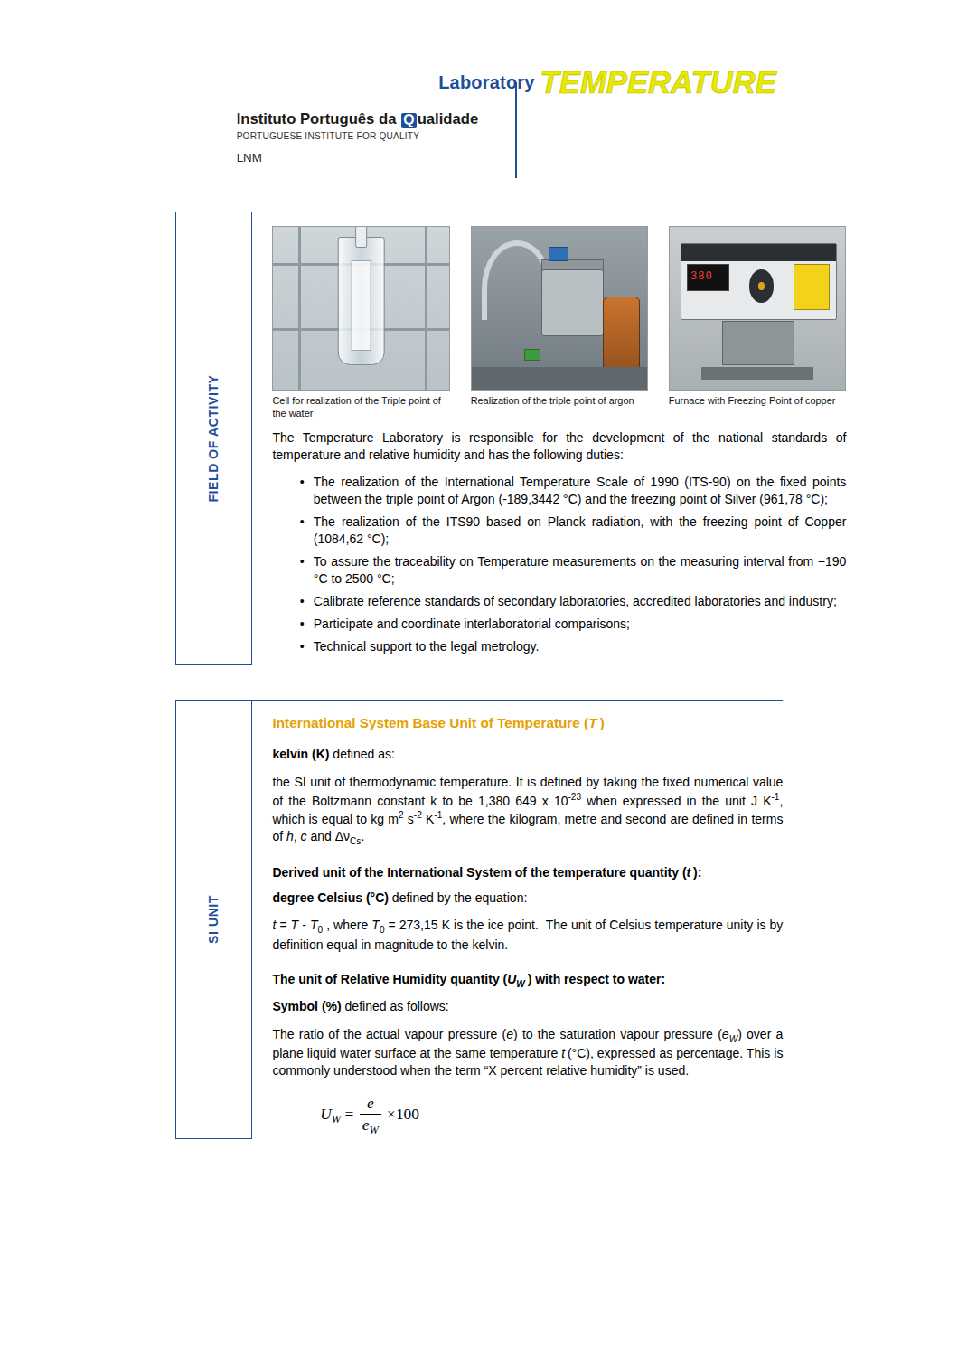Laboratory TEMPERATURE
Instituto Português da Qualidade
PORTUGUESE INSTITUTE FOR QUALITY
LNM
FIELD OF ACTIVITY
Cell for realization of the Triple point of the water
Realization of the triple point of argon
Furnace with Freezing Point of copper
The Temperature Laboratory is responsible for the development of the national standards of temperature and relative humidity and has the following duties:
The realization of the International Temperature Scale of 1990 (ITS-90) on the fixed points between the triple point of Argon (-189,3442 °C) and the freezing point of Silver (961,78 °C);
The realization of the ITS90 based on Planck radiation, with the freezing point of Copper (1084,62 °C);
To assure the traceability on Temperature measurements on the measuring interval from −190 °C to 2500 °C;
Calibrate reference standards of secondary laboratories, accredited laboratories and industry;
Participate and coordinate interlaboratorial comparisons;
Technical support to the legal metrology.
SI UNIT
International System Base Unit of Temperature (T )
kelvin (K) defined as:
the SI unit of thermodynamic temperature. It is defined by taking the fixed numerical value of the Boltzmann constant k to be 1,380 649 x 10-23 when expressed in the unit J K-1, which is equal to kg m2 s-2 K-1, where the kilogram, metre and second are defined in terms of h, c and ΔνCs.
Derived unit of the International System of the temperature quantity (t ):
degree Celsius (°C) defined by the equation:
t = T - T0 , where T0 = 273,15 K is the ice point. The unit of Celsius temperature unity is by definition equal in magnitude to the kelvin.
The unit of Relative Humidity quantity (UW ) with respect to water:
Symbol (%) defined as follows:
The ratio of the actual vapour pressure (e) to the saturation vapour pressure (eW) over a plane liquid water surface at the same temperature t (°C), expressed as percentage. This is commonly understood when the term “X percent relative humidity” is used.
UW = e eW ×100